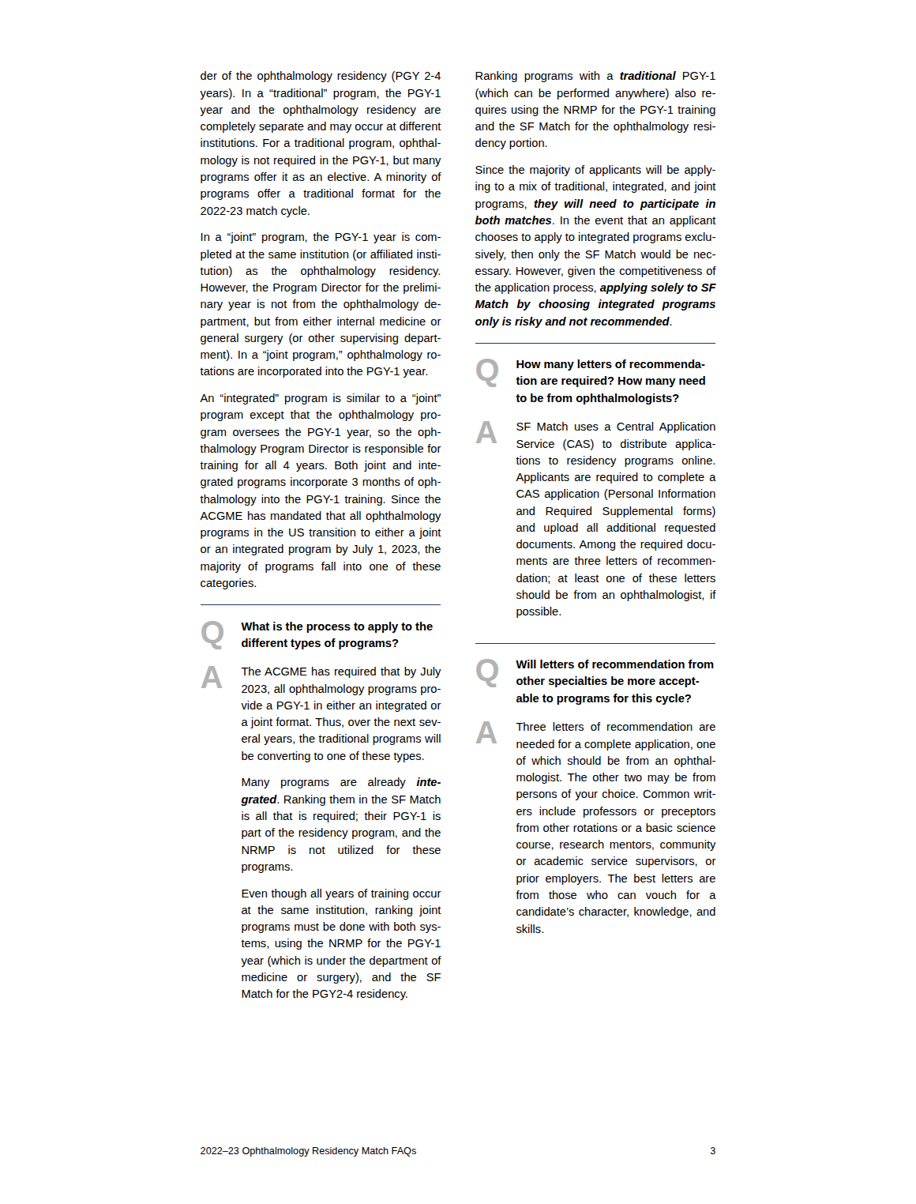der of the ophthalmology residency (PGY 2-4 years). In a “traditional” program, the PGY-1 year and the ophthalmology residency are completely separate and may occur at different institutions. For a traditional program, ophthalmology is not required in the PGY-1, but many programs offer it as an elective. A minority of programs offer a traditional format for the 2022-23 match cycle.
In a “joint” program, the PGY-1 year is completed at the same institution (or affiliated institution) as the ophthalmology residency. However, the Program Director for the preliminary year is not from the ophthalmology department, but from either internal medicine or general surgery (or other supervising department). In a “joint program,” ophthalmology rotations are incorporated into the PGY-1 year.
An “integrated” program is similar to a “joint” program except that the ophthalmology program oversees the PGY-1 year, so the ophthalmology Program Director is responsible for training for all 4 years. Both joint and integrated programs incorporate 3 months of ophthalmology into the PGY-1 training. Since the ACGME has mandated that all ophthalmology programs in the US transition to either a joint or an integrated program by July 1, 2023, the majority of programs fall into one of these categories.
Q
What is the process to apply to the different types of programs?
A
The ACGME has required that by July 2023, all ophthalmology programs provide a PGY-1 in either an integrated or a joint format. Thus, over the next several years, the traditional programs will be converting to one of these types.
Many programs are already integrated. Ranking them in the SF Match is all that is required; their PGY-1 is part of the residency program, and the NRMP is not utilized for these programs.
Even though all years of training occur at the same institution, ranking joint programs must be done with both systems, using the NRMP for the PGY-1 year (which is under the department of medicine or surgery), and the SF Match for the PGY2-4 residency.
Ranking programs with a traditional PGY-1 (which can be performed anywhere) also requires using the NRMP for the PGY-1 training and the SF Match for the ophthalmology residency portion.
Since the majority of applicants will be applying to a mix of traditional, integrated, and joint programs, they will need to participate in both matches. In the event that an applicant chooses to apply to integrated programs exclusively, then only the SF Match would be necessary. However, given the competitiveness of the application process, applying solely to SF Match by choosing integrated programs only is risky and not recommended.
Q
How many letters of recommendation are required? How many need to be from ophthalmologists?
A
SF Match uses a Central Application Service (CAS) to distribute applications to residency programs online. Applicants are required to complete a CAS application (Personal Information and Required Supplemental forms) and upload all additional requested documents. Among the required documents are three letters of recommendation; at least one of these letters should be from an ophthalmologist, if possible.
Q
Will letters of recommendation from other specialties be more acceptable to programs for this cycle?
A
Three letters of recommendation are needed for a complete application, one of which should be from an ophthalmologist. The other two may be from persons of your choice. Common writers include professors or preceptors from other rotations or a basic science course, research mentors, community or academic service supervisors, or prior employers. The best letters are from those who can vouch for a candidate’s character, knowledge, and skills.
2022–23 Ophthalmology Residency Match FAQs
3